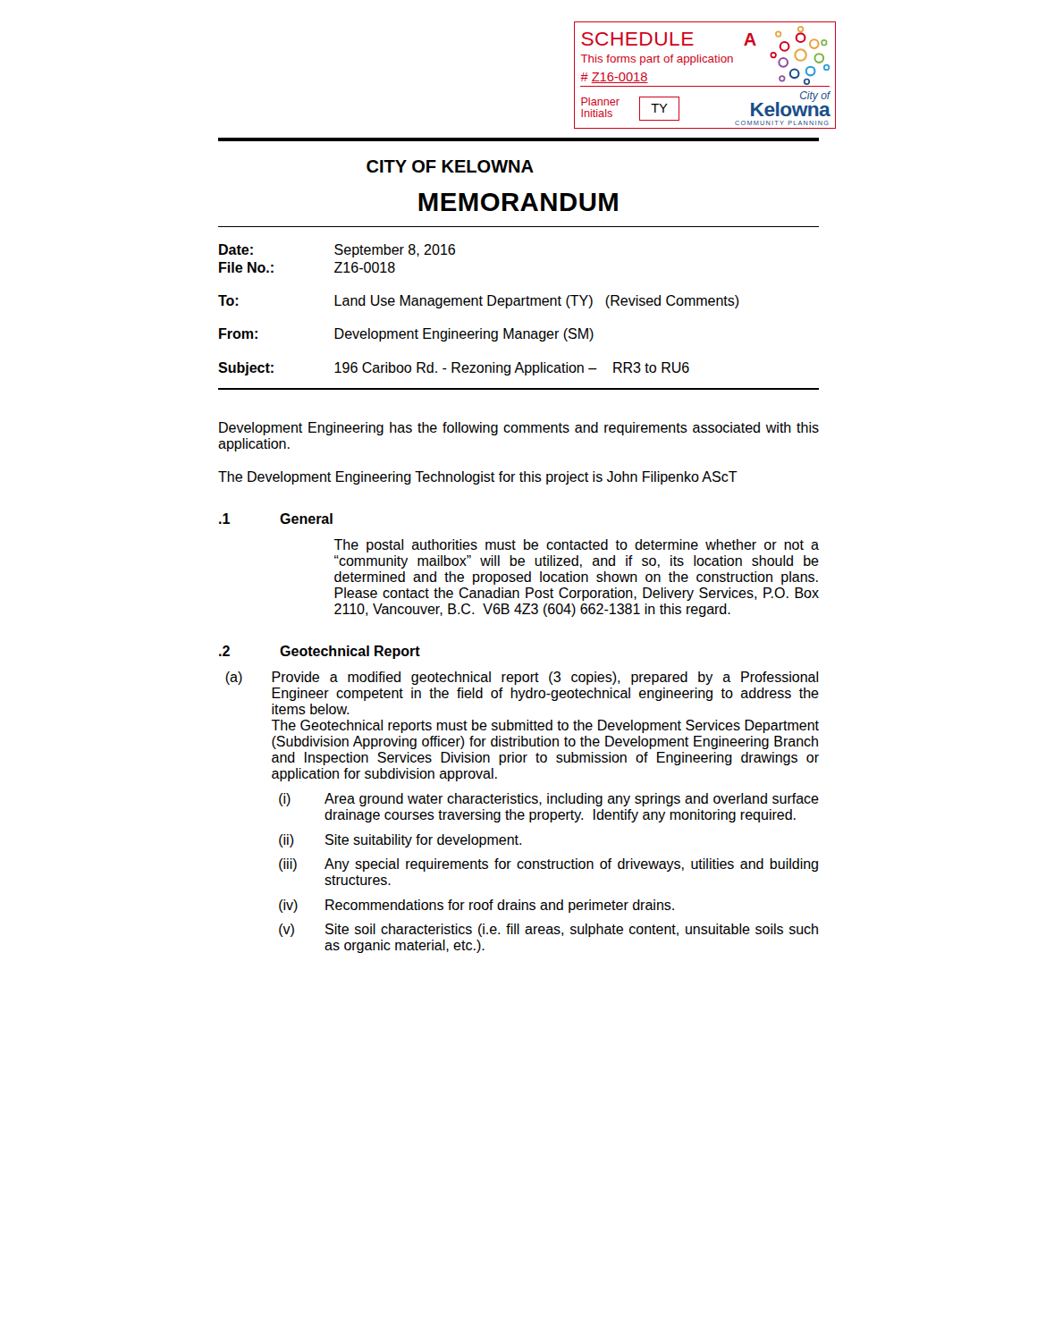SCHEDULE A
This forms part of application
# Z16-0018
Planner
Initials
TY
City of Kelowna COMMUNITY PLANNING
CITY OF KELOWNA
MEMORANDUM
| Date: | September 8, 2016 |
| File No.: | Z16-0018 |
| To: | Land Use Management Department (TY) (Revised Comments) |
| From: | Development Engineering Manager (SM) |
| Subject: | 196 Cariboo Rd. - Rezoning Application – RR3 to RU6 |
Development Engineering has the following comments and requirements associated with this application.
The Development Engineering Technologist for this project is John Filipenko AScT
.1 General
The postal authorities must be contacted to determine whether or not a “community mailbox” will be utilized, and if so, its location should be determined and the proposed location shown on the construction plans. Please contact the Canadian Post Corporation, Delivery Services, P.O. Box 2110, Vancouver, B.C. V6B 4Z3 (604) 662-1381 in this regard.
.2 Geotechnical Report
(a) Provide a modified geotechnical report (3 copies), prepared by a Professional Engineer competent in the field of hydro-geotechnical engineering to address the items below.
The Geotechnical reports must be submitted to the Development Services Department (Subdivision Approving officer) for distribution to the Development Engineering Branch and Inspection Services Division prior to submission of Engineering drawings or application for subdivision approval.
(i) Area ground water characteristics, including any springs and overland surface drainage courses traversing the property. Identify any monitoring required.
(ii) Site suitability for development.
(iii) Any special requirements for construction of driveways, utilities and building structures.
(iv) Recommendations for roof drains and perimeter drains.
(v) Site soil characteristics (i.e. fill areas, sulphate content, unsuitable soils such as organic material, etc.).